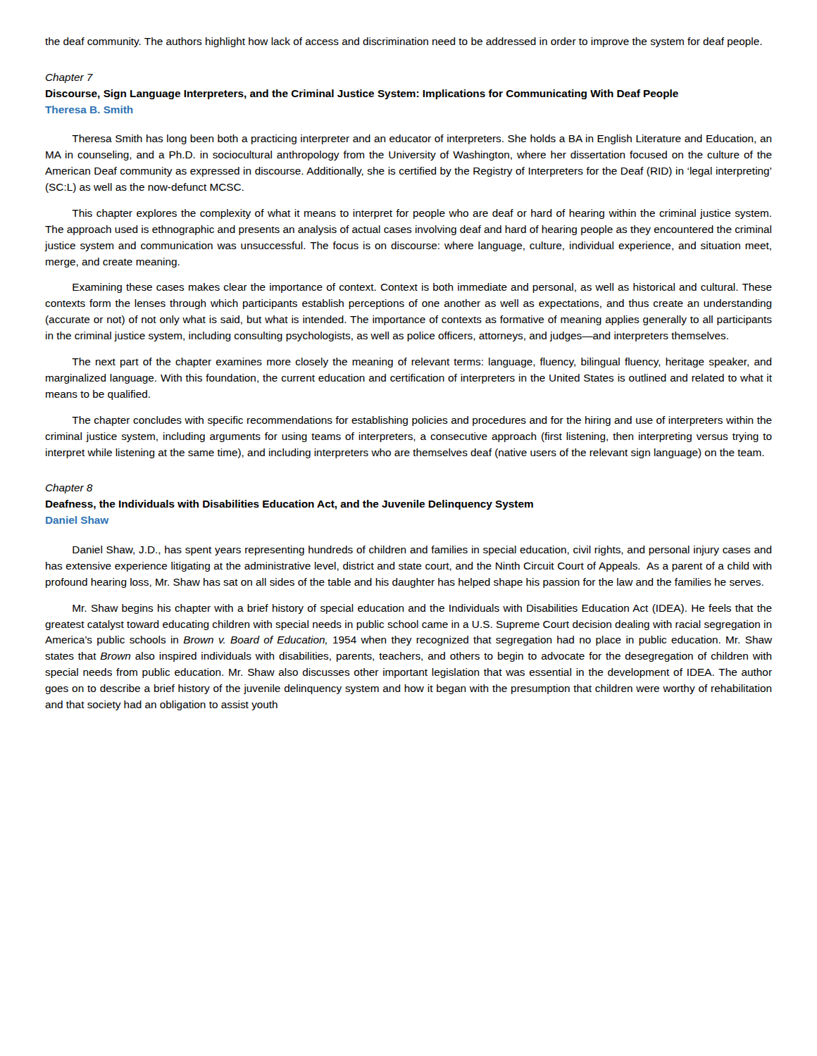the deaf community. The authors highlight how lack of access and discrimination need to be addressed in order to improve the system for deaf people.
Chapter 7
Discourse, Sign Language Interpreters, and the Criminal Justice System: Implications for Communicating With Deaf People
Theresa B. Smith
Theresa Smith has long been both a practicing interpreter and an educator of interpreters. She holds a BA in English Literature and Education, an MA in counseling, and a Ph.D. in sociocultural anthropology from the University of Washington, where her dissertation focused on the culture of the American Deaf community as expressed in discourse. Additionally, she is certified by the Registry of Interpreters for the Deaf (RID) in ‘legal interpreting’ (SC:L) as well as the now-defunct MCSC.
This chapter explores the complexity of what it means to interpret for people who are deaf or hard of hearing within the criminal justice system. The approach used is ethnographic and presents an analysis of actual cases involving deaf and hard of hearing people as they encountered the criminal justice system and communication was unsuccessful. The focus is on discourse: where language, culture, individual experience, and situation meet, merge, and create meaning.
Examining these cases makes clear the importance of context. Context is both immediate and personal, as well as historical and cultural. These contexts form the lenses through which participants establish perceptions of one another as well as expectations, and thus create an understanding (accurate or not) of not only what is said, but what is intended. The importance of contexts as formative of meaning applies generally to all participants in the criminal justice system, including consulting psychologists, as well as police officers, attorneys, and judges—and interpreters themselves.
The next part of the chapter examines more closely the meaning of relevant terms: language, fluency, bilingual fluency, heritage speaker, and marginalized language. With this foundation, the current education and certification of interpreters in the United States is outlined and related to what it means to be qualified.
The chapter concludes with specific recommendations for establishing policies and procedures and for the hiring and use of interpreters within the criminal justice system, including arguments for using teams of interpreters, a consecutive approach (first listening, then interpreting versus trying to interpret while listening at the same time), and including interpreters who are themselves deaf (native users of the relevant sign language) on the team.
Chapter 8
Deafness, the Individuals with Disabilities Education Act, and the Juvenile Delinquency System
Daniel Shaw
Daniel Shaw, J.D., has spent years representing hundreds of children and families in special education, civil rights, and personal injury cases and has extensive experience litigating at the administrative level, district and state court, and the Ninth Circuit Court of Appeals. As a parent of a child with profound hearing loss, Mr. Shaw has sat on all sides of the table and his daughter has helped shape his passion for the law and the families he serves.
Mr. Shaw begins his chapter with a brief history of special education and the Individuals with Disabilities Education Act (IDEA). He feels that the greatest catalyst toward educating children with special needs in public school came in a U.S. Supreme Court decision dealing with racial segregation in America’s public schools in Brown v. Board of Education, 1954 when they recognized that segregation had no place in public education. Mr. Shaw states that Brown also inspired individuals with disabilities, parents, teachers, and others to begin to advocate for the desegregation of children with special needs from public education. Mr. Shaw also discusses other important legislation that was essential in the development of IDEA. The author goes on to describe a brief history of the juvenile delinquency system and how it began with the presumption that children were worthy of rehabilitation and that society had an obligation to assist youth